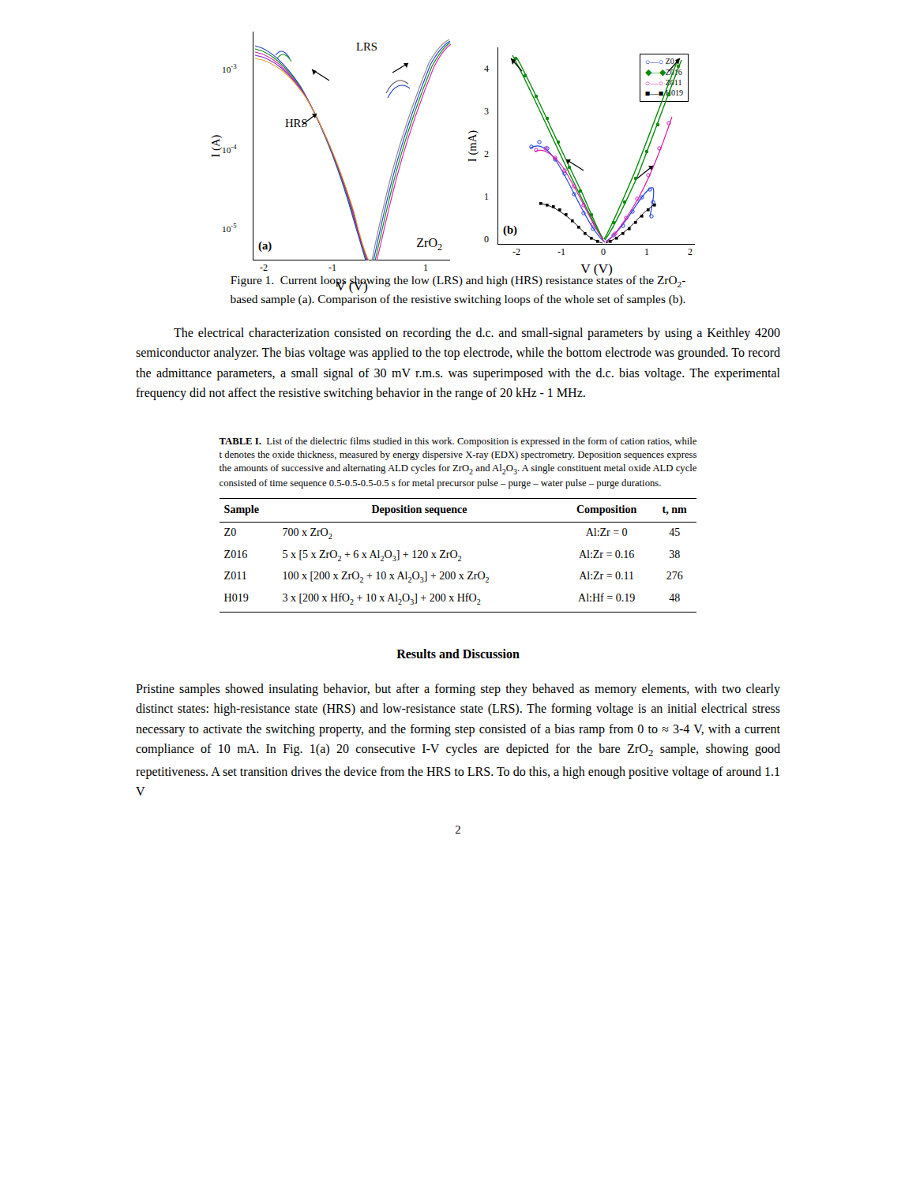I (A)
10-3
10-4
10-5
-2
-1
1
V (V)
LRS
HRS
(a)
ZrO2
I (mA)
4
3
2
1
0
-2
-1
0
1
2
V (V)
(b)
○—○Z0
◆—◆Z016
○—○Z011
■—■H019
Figure 1. Current loops showing the low (LRS) and high (HRS) resistance states of the ZrO2-based sample (a). Comparison of the resistive switching loops of the whole set of samples (b).
The electrical characterization consisted on recording the d.c. and small-signal parameters by using a Keithley 4200 semiconductor analyzer. The bias voltage was applied to the top electrode, while the bottom electrode was grounded. To record the admittance parameters, a small signal of 30 mV r.m.s. was superimposed with the d.c. bias voltage. The experimental frequency did not affect the resistive switching behavior in the range of 20 kHz - 1 MHz.
TABLE I. List of the dielectric films studied in this work. Composition is expressed in the form of cation ratios, while t denotes the oxide thickness, measured by energy dispersive X-ray (EDX) spectrometry. Deposition sequences express the amounts of successive and alternating ALD cycles for ZrO2 and Al2O3. A single constituent metal oxide ALD cycle consisted of time sequence 0.5-0.5-0.5-0.5 s for metal precursor pulse – purge – water pulse – purge durations.
| Sample | Deposition sequence | Composition | t, nm |
| --- | --- | --- | --- |
| Z0 | 700 x ZrO 2 | Al:Zr = 0 | 45 |
| Z016 | 5 x [5 x ZrO 2 + 6 x Al 2 O 3 ] + 120 x ZrO 2 | Al:Zr = 0.16 | 38 |
| Z011 | 100 x [200 x ZrO 2 + 10 x Al 2 O 3 ] + 200 x ZrO 2 | Al:Zr = 0.11 | 276 |
| H019 | 3 x [200 x HfO 2 + 10 x Al 2 O 3 ] + 200 x HfO 2 | Al:Hf = 0.19 | 48 |
Results and Discussion
Pristine samples showed insulating behavior, but after a forming step they behaved as memory elements, with two clearly distinct states: high-resistance state (HRS) and low-resistance state (LRS). The forming voltage is an initial electrical stress necessary to activate the switching property, and the forming step consisted of a bias ramp from 0 to ≈ 3-4 V, with a current compliance of 10 mA. In Fig. 1(a) 20 consecutive I-V cycles are depicted for the bare ZrO2 sample, showing good repetitiveness. A set transition drives the device from the HRS to LRS. To do this, a high enough positive voltage of around 1.1 V
2